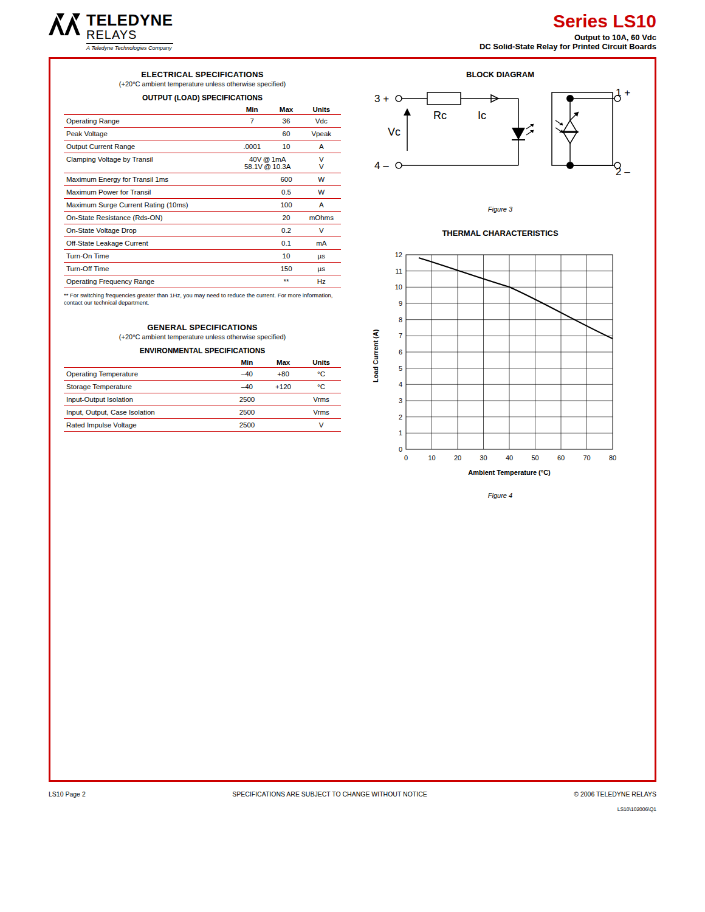TELEDYNE
RELAYS
A Teledyne Technologies Company
Series LS10
Output to 10A, 60 Vdc
DC Solid-State Relay for Printed Circuit Boards
ELECTRICAL SPECIFICATIONS
(+20°C ambient temperature unless otherwise specified)
OUTPUT (LOAD) SPECIFICATIONS
| | Min | Max | Units |
| --- | --- | --- | --- |
| Operating Range | 7 | 36 | Vdc |
| Peak Voltage | | 60 | Vpeak |
| Output Current Range | .0001 | 10 | A |
| Clamping Voltage by Transil | 40V @ 1mA 58.1V @ 10.3A | V V |
| Maximum Energy for Transil 1ms | | 600 | W |
| Maximum Power for Transil | | 0.5 | W |
| Maximum Surge Current Rating (10ms) | | 100 | A |
| On-State Resistance (Rds-ON) | | 20 | mOhms |
| On-State Voltage Drop | | 0.2 | V |
| Off-State Leakage Current | | 0.1 | mA |
| Turn-On Time | | 10 | µs |
| Turn-Off Time | | 150 | µs |
| Operating Frequency Range | | ** | Hz |
** For switching frequencies greater than 1Hz, you may need to reduce the current. For more information, contact our technical department.
GENERAL SPECIFICATIONS
(+20°C ambient temperature unless otherwise specified)
ENVIRONMENTAL SPECIFICATIONS
| | Min | Max | Units |
| --- | --- | --- | --- |
| Operating Temperature | –40 | +80 | °C |
| Storage Temperature | –40 | +120 | °C |
| Input-Output Isolation | 2500 | | Vrms |
| Input, Output, Case Isolation | 2500 | | Vrms |
| Rated Impulse Voltage | 2500 | | V |
BLOCK DIAGRAM
3 + Rc Ic Vc 4 – 1 + 2 –
Figure 3
THERMAL CHARACTERISTICS
Load Current (A) 12 11 10 9 8 7 6 5 4 3 2 1 0 0 10 20 30 40 50 60 70 80 Ambient Temperature (°C)
Figure 4
LS10 Page 2
SPECIFICATIONS ARE SUBJECT TO CHANGE WITHOUT NOTICE
© 2006 TELEDYNE RELAYS
LS10\102006\Q1